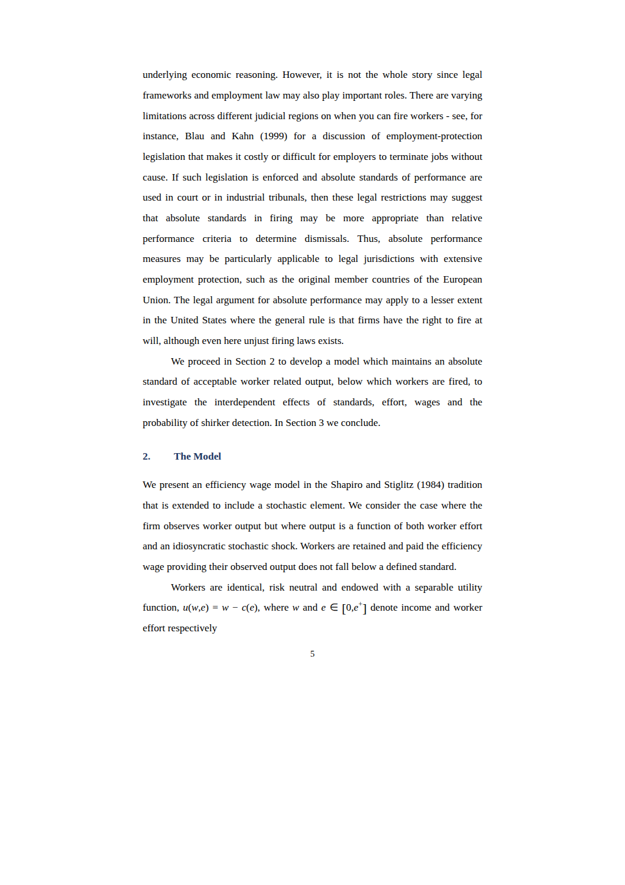underlying economic reasoning. However, it is not the whole story since legal frameworks and employment law may also play important roles. There are varying limitations across different judicial regions on when you can fire workers - see, for instance, Blau and Kahn (1999) for a discussion of employment-protection legislation that makes it costly or difficult for employers to terminate jobs without cause. If such legislation is enforced and absolute standards of performance are used in court or in industrial tribunals, then these legal restrictions may suggest that absolute standards in firing may be more appropriate than relative performance criteria to determine dismissals. Thus, absolute performance measures may be particularly applicable to legal jurisdictions with extensive employment protection, such as the original member countries of the European Union. The legal argument for absolute performance may apply to a lesser extent in the United States where the general rule is that firms have the right to fire at will, although even here unjust firing laws exists.
We proceed in Section 2 to develop a model which maintains an absolute standard of acceptable worker related output, below which workers are fired, to investigate the interdependent effects of standards, effort, wages and the probability of shirker detection. In Section 3 we conclude.
2. The Model
We present an efficiency wage model in the Shapiro and Stiglitz (1984) tradition that is extended to include a stochastic element. We consider the case where the firm observes worker output but where output is a function of both worker effort and an idiosyncratic stochastic shock. Workers are retained and paid the efficiency wage providing their observed output does not fall below a defined standard.
Workers are identical, risk neutral and endowed with a separable utility function, u(w,e) = w − c(e), where w and e ∈ [0,e+] denote income and worker effort respectively
5